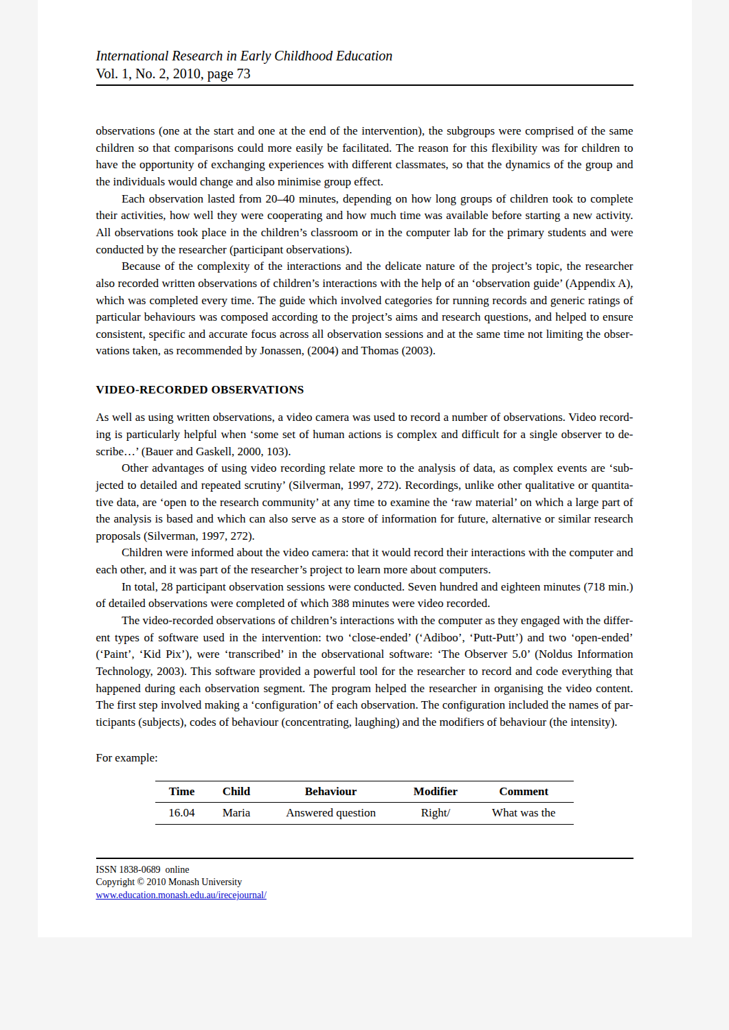International Research in Early Childhood Education
Vol. 1, No. 2, 2010, page 73
observations (one at the start and one at the end of the intervention), the subgroups were comprised of the same children so that comparisons could more easily be facilitated. The reason for this flexibility was for children to have the opportunity of exchanging experiences with different classmates, so that the dynamics of the group and the individuals would change and also minimise group effect.
Each observation lasted from 20–40 minutes, depending on how long groups of children took to complete their activities, how well they were cooperating and how much time was available before starting a new activity. All observations took place in the children’s classroom or in the computer lab for the primary students and were conducted by the researcher (participant observations).
Because of the complexity of the interactions and the delicate nature of the project’s topic, the researcher also recorded written observations of children’s interactions with the help of an ‘observation guide’ (Appendix A), which was completed every time. The guide which involved categories for running records and generic ratings of particular behaviours was composed according to the project’s aims and research questions, and helped to ensure consistent, specific and accurate focus across all observation sessions and at the same time not limiting the observations taken, as recommended by Jonassen, (2004) and Thomas (2003).
Video-recorded observations
As well as using written observations, a video camera was used to record a number of observations. Video recording is particularly helpful when ‘some set of human actions is complex and difficult for a single observer to describe…’ (Bauer and Gaskell, 2000, 103).
Other advantages of using video recording relate more to the analysis of data, as complex events are ‘subjected to detailed and repeated scrutiny’ (Silverman, 1997, 272). Recordings, unlike other qualitative or quantitative data, are ‘open to the research community’ at any time to examine the ‘raw material’ on which a large part of the analysis is based and which can also serve as a store of information for future, alternative or similar research proposals (Silverman, 1997, 272).
Children were informed about the video camera: that it would record their interactions with the computer and each other, and it was part of the researcher’s project to learn more about computers.
In total, 28 participant observation sessions were conducted. Seven hundred and eighteen minutes (718 min.) of detailed observations were completed of which 388 minutes were video recorded.
The video-recorded observations of children’s interactions with the computer as they engaged with the different types of software used in the intervention: two ‘close-ended’ (‘Adiboo’, ‘Putt-Putt’) and two ‘open-ended’ (‘Paint’, ‘Kid Pix’), were ‘transcribed’ in the observational software: ‘The Observer 5.0’ (Noldus Information Technology, 2003). This software provided a powerful tool for the researcher to record and code everything that happened during each observation segment. The program helped the researcher in organising the video content. The first step involved making a ‘configuration’ of each observation. The configuration included the names of participants (subjects), codes of behaviour (concentrating, laughing) and the modifiers of behaviour (the intensity).
For example:
| Time | Child | Behaviour | Modifier | Comment |
| --- | --- | --- | --- | --- |
| 16.04 | Maria | Answered question | Right/ | What was the |
ISSN 1838-0689 online
Copyright © 2010 Monash University
www.education.monash.edu.au/irecejournal/